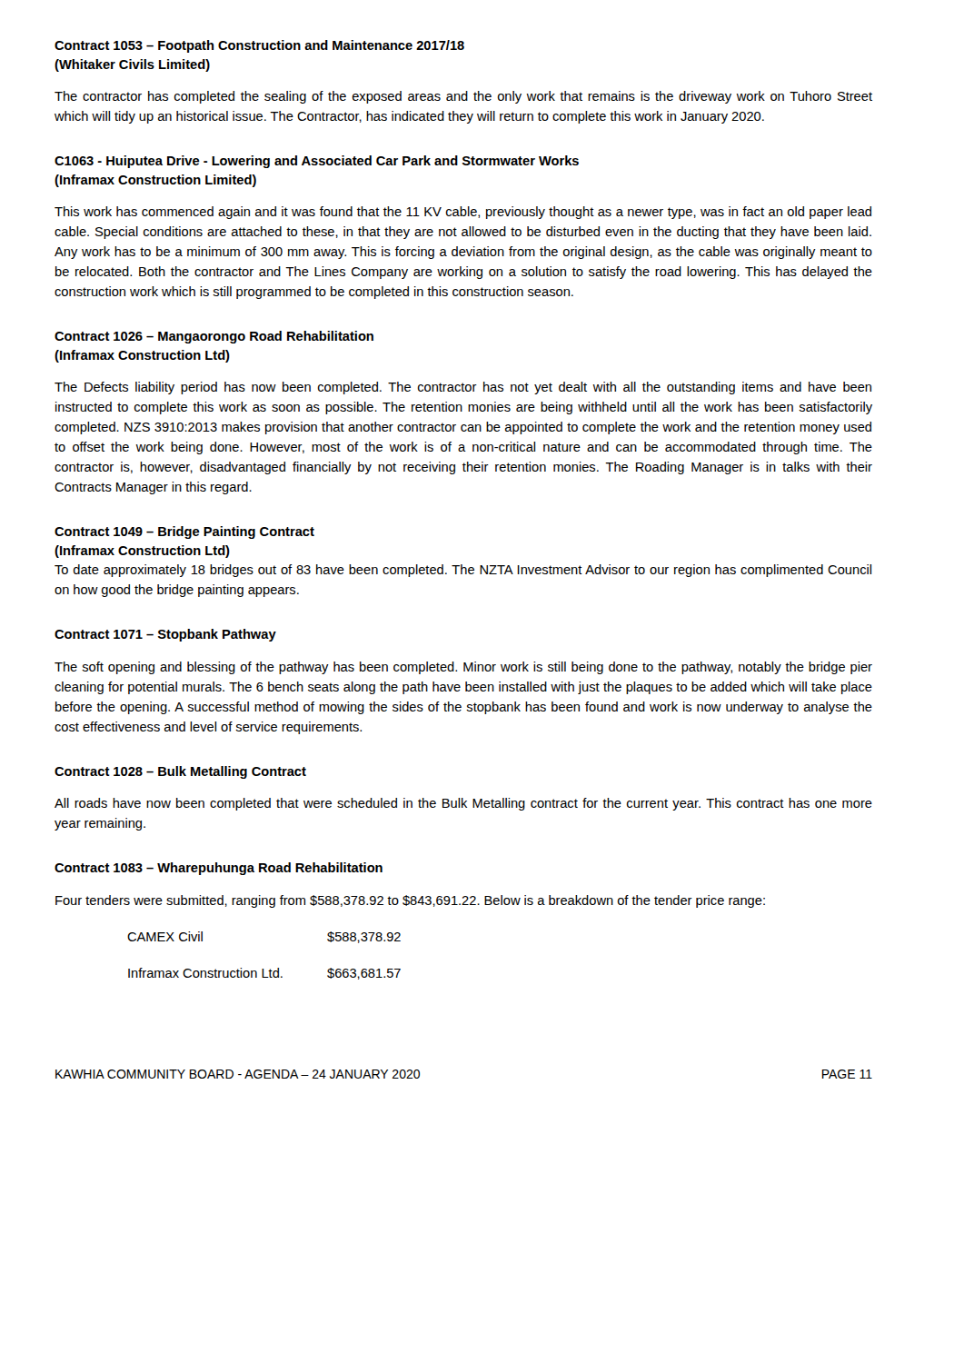Contract 1053 – Footpath Construction and Maintenance 2017/18
(Whitaker Civils Limited)
The contractor has completed the sealing of the exposed areas and the only work that remains is the driveway work on Tuhoro Street which will tidy up an historical issue. The Contractor, has indicated they will return to complete this work in January 2020.
C1063 - Huiputea Drive - Lowering and Associated Car Park and Stormwater Works
(Inframax Construction Limited)
This work has commenced again and it was found that the 11 KV cable, previously thought as a newer type, was in fact an old paper lead cable. Special conditions are attached to these, in that they are not allowed to be disturbed even in the ducting that they have been laid. Any work has to be a minimum of 300 mm away. This is forcing a deviation from the original design, as the cable was originally meant to be relocated. Both the contractor and The Lines Company are working on a solution to satisfy the road lowering. This has delayed the construction work which is still programmed to be completed in this construction season.
Contract 1026 – Mangaorongo Road Rehabilitation
(Inframax Construction Ltd)
The Defects liability period has now been completed. The contractor has not yet dealt with all the outstanding items and have been instructed to complete this work as soon as possible. The retention monies are being withheld until all the work has been satisfactorily completed. NZS 3910:2013 makes provision that another contractor can be appointed to complete the work and the retention money used to offset the work being done. However, most of the work is of a non-critical nature and can be accommodated through time. The contractor is, however, disadvantaged financially by not receiving their retention monies. The Roading Manager is in talks with their Contracts Manager in this regard.
Contract 1049 – Bridge Painting Contract
(Inframax Construction Ltd)
To date approximately 18 bridges out of 83 have been completed. The NZTA Investment Advisor to our region has complimented Council on how good the bridge painting appears.
Contract 1071 – Stopbank Pathway
The soft opening and blessing of the pathway has been completed. Minor work is still being done to the pathway, notably the bridge pier cleaning for potential murals. The 6 bench seats along the path have been installed with just the plaques to be added which will take place before the opening. A successful method of mowing the sides of the stopbank has been found and work is now underway to analyse the cost effectiveness and level of service requirements.
Contract 1028 – Bulk Metalling Contract
All roads have now been completed that were scheduled in the Bulk Metalling contract for the current year. This contract has one more year remaining.
Contract 1083 – Wharepuhunga Road Rehabilitation
Four tenders were submitted, ranging from $588,378.92 to $843,691.22. Below is a breakdown of the tender price range:
CAMEX Civil$588,378.92
Inframax Construction Ltd.$663,681.57
KAWHIA COMMUNITY BOARD - AGENDA – 24 JANUARY 2020 PAGE 11